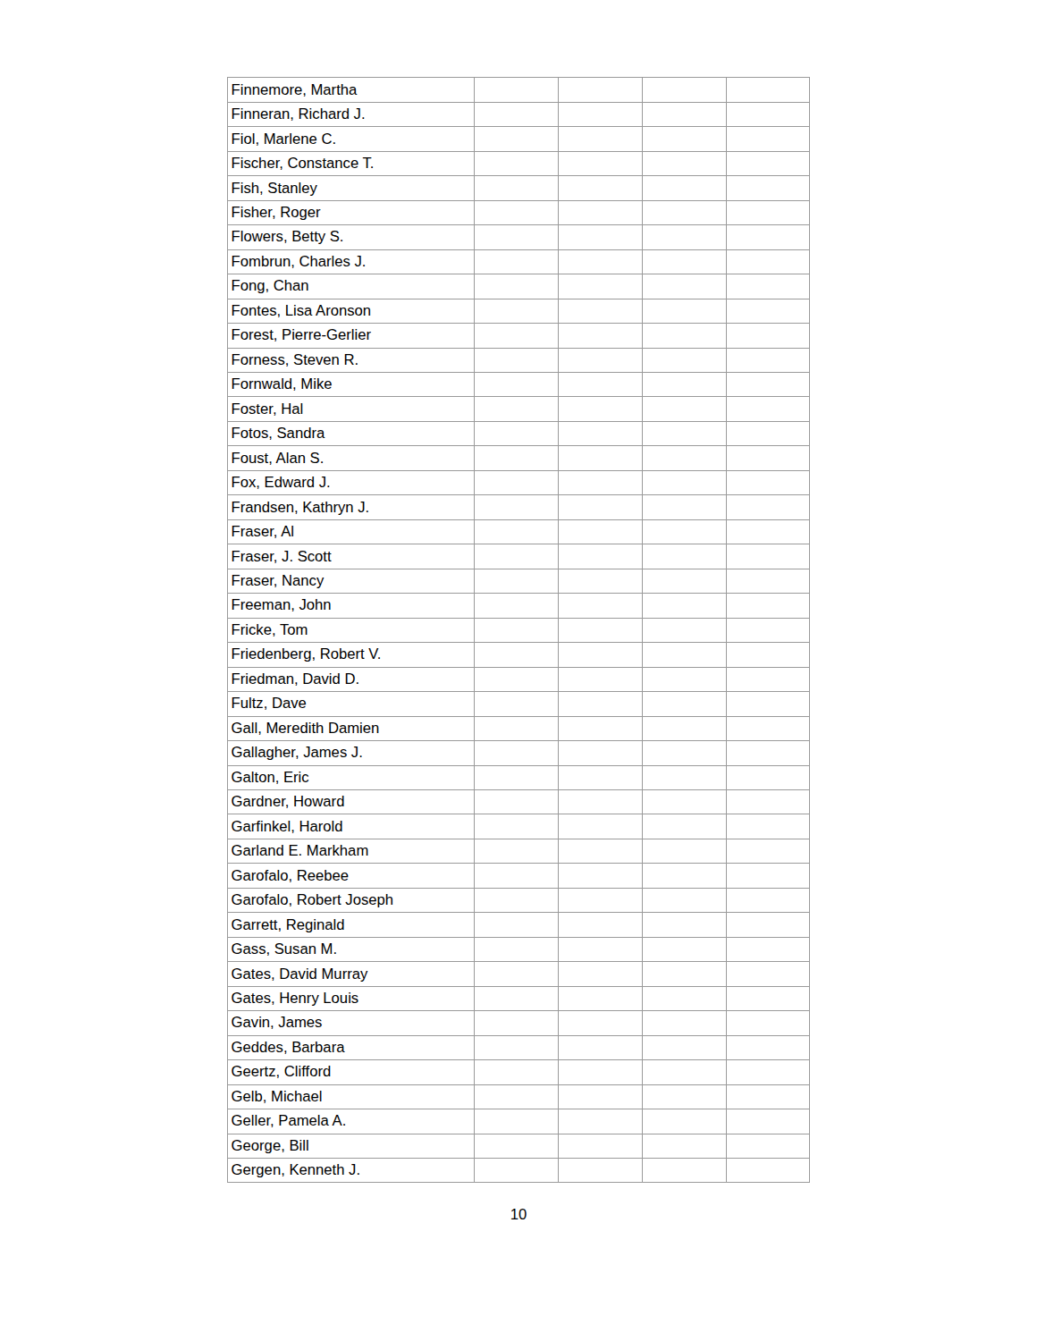| Finnemore, Martha | | | | |
| Finneran, Richard J. | | | | |
| Fiol, Marlene C. | | | | |
| Fischer, Constance T. | | | | |
| Fish, Stanley | | | | |
| Fisher, Roger | | | | |
| Flowers, Betty S. | | | | |
| Fombrun, Charles J. | | | | |
| Fong, Chan | | | | |
| Fontes, Lisa Aronson | | | | |
| Forest, Pierre-Gerlier | | | | |
| Forness, Steven R. | | | | |
| Fornwald, Mike | | | | |
| Foster, Hal | | | | |
| Fotos, Sandra | | | | |
| Foust, Alan S. | | | | |
| Fox, Edward J. | | | | |
| Frandsen, Kathryn J. | | | | |
| Fraser, Al | | | | |
| Fraser, J. Scott | | | | |
| Fraser, Nancy | | | | |
| Freeman, John | | | | |
| Fricke, Tom | | | | |
| Friedenberg, Robert V. | | | | |
| Friedman, David D. | | | | |
| Fultz, Dave | | | | |
| Gall, Meredith Damien | | | | |
| Gallagher, James J. | | | | |
| Galton, Eric | | | | |
| Gardner, Howard | | | | |
| Garfinkel, Harold | | | | |
| Garland E. Markham | | | | |
| Garofalo, Reebee | | | | |
| Garofalo, Robert Joseph | | | | |
| Garrett, Reginald | | | | |
| Gass, Susan M. | | | | |
| Gates, David Murray | | | | |
| Gates, Henry Louis | | | | |
| Gavin, James | | | | |
| Geddes, Barbara | | | | |
| Geertz, Clifford | | | | |
| Gelb, Michael | | | | |
| Geller, Pamela A. | | | | |
| George, Bill | | | | |
| Gergen, Kenneth J. | | | | |
10